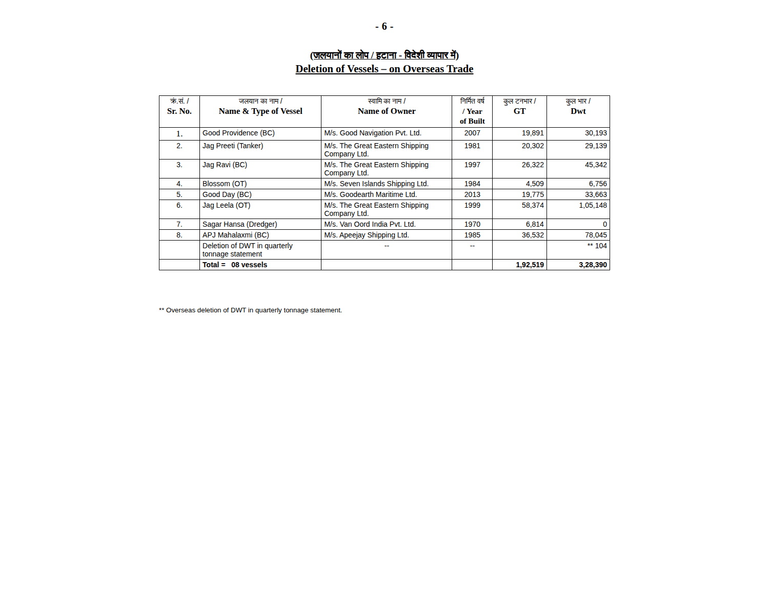- 6 -
(जलयानों का लोप / हटाना - विदेशी व्यापार में)
Deletion of Vessels – on Overseas Trade
| क्रं.सं. / Sr. No. | जलयान का नाम / Name & Type of Vessel | स्वामि का नाम / Name of Owner | निर्मित वर्ष / Year of Built | कुल टनभार / GT | कुल भार / Dwt |
| --- | --- | --- | --- | --- | --- |
| 1. | Good Providence (BC) | M/s. Good Navigation Pvt. Ltd. | 2007 | 19,891 | 30,193 |
| 2. | Jag Preeti (Tanker) | M/s. The Great Eastern Shipping Company Ltd. | 1981 | 20,302 | 29,139 |
| 3. | Jag Ravi (BC) | M/s. The Great Eastern Shipping Company Ltd. | 1997 | 26,322 | 45,342 |
| 4. | Blossom (OT) | M/s. Seven Islands Shipping Ltd. | 1984 | 4,509 | 6,756 |
| 5. | Good Day (BC) | M/s. Goodearth Maritime Ltd. | 2013 | 19,775 | 33,663 |
| 6. | Jag Leela (OT) | M/s. The Great Eastern Shipping Company Ltd. | 1999 | 58,374 | 1,05,148 |
| 7. | Sagar Hansa (Dredger) | M/s. Van Oord India Pvt. Ltd. | 1970 | 6,814 | 0 |
| 8. | APJ Mahalaxmi (BC) | M/s. Apeejay Shipping Ltd. | 1985 | 36,532 | 78,045 |
| | Deletion of DWT in quarterly tonnage statement | -- | -- | | ** 104 |
| | Total = 08 vessels | | | 1,92,519 | 3,28,390 |
** Overseas deletion of DWT in quarterly tonnage statement.